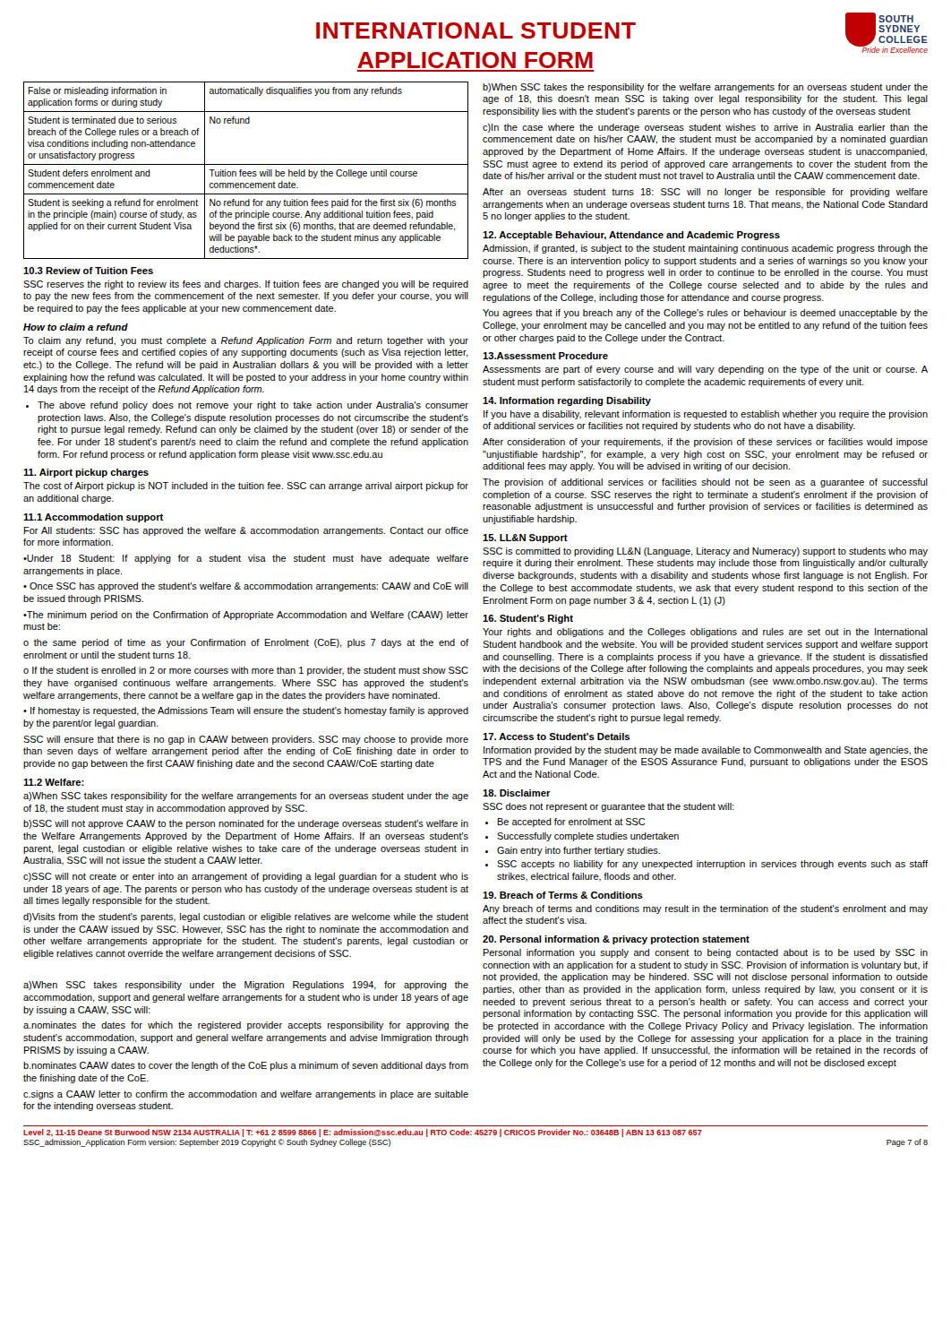INTERNATIONAL STUDENT
APPLICATION FORM
SOUTH
SYDNEY
COLLEGE Pride in Excellence
| False or misleading information in application forms or during study | automatically disqualifies you from any refunds |
| Student is terminated due to serious breach of the College rules or a breach of visa conditions including non-attendance or unsatisfactory progress | No refund |
| Student defers enrolment and commencement date | Tuition fees will be held by the College until course commencement date. |
| Student is seeking a refund for enrolment in the principle (main) course of study, as applied for on their current Student Visa | No refund for any tuition fees paid for the first six (6) months of the principle course. Any additional tuition fees, paid beyond the first six (6) months, that are deemed refundable, will be payable back to the student minus any applicable deductions*. |
10.3 Review of Tuition Fees
SSC reserves the right to review its fees and charges. If tuition fees are changed you will be required to pay the new fees from the commencement of the next semester. If you defer your course, you will be required to pay the fees applicable at your new commencement date.
How to claim a refund
To claim any refund, you must complete a Refund Application Form and return together with your receipt of course fees and certified copies of any supporting documents (such as Visa rejection letter, etc.) to the College. The refund will be paid in Australian dollars & you will be provided with a letter explaining how the refund was calculated. It will be posted to your address in your home country within 14 days from the receipt of the Refund Application form.
The above refund policy does not remove your right to take action under Australia's consumer protection laws. Also, the College's dispute resolution processes do not circumscribe the student's right to pursue legal remedy. Refund can only be claimed by the student (over 18) or sender of the fee. For under 18 student's parent/s need to claim the refund and complete the refund application form. For refund process or refund application form please visit www.ssc.edu.au
11. Airport pickup charges
The cost of Airport pickup is NOT included in the tuition fee. SSC can arrange arrival airport pickup for an additional charge.
11.1 Accommodation support
For All students: SSC has approved the welfare & accommodation arrangements. Contact our office for more information.
•Under 18 Student: If applying for a student visa the student must have adequate welfare arrangements in place.
• Once SSC has approved the student's welfare & accommodation arrangements: CAAW and CoE will be issued through PRISMS.
•The minimum period on the Confirmation of Appropriate Accommodation and Welfare (CAAW) letter must be:
o the same period of time as your Confirmation of Enrolment (CoE), plus 7 days at the end of enrolment or until the student turns 18.
o If the student is enrolled in 2 or more courses with more than 1 provider, the student must show SSC they have organised continuous welfare arrangements. Where SSC has approved the student's welfare arrangements, there cannot be a welfare gap in the dates the providers have nominated.
• If homestay is requested, the Admissions Team will ensure the student's homestay family is approved by the parent/or legal guardian.
SSC will ensure that there is no gap in CAAW between providers. SSC may choose to provide more than seven days of welfare arrangement period after the ending of CoE finishing date in order to provide no gap between the first CAAW finishing date and the second CAAW/CoE starting date
11.2 Welfare:
a)When SSC takes responsibility for the welfare arrangements for an overseas student under the age of 18, the student must stay in accommodation approved by SSC.
b)SSC will not approve CAAW to the person nominated for the underage overseas student's welfare in the Welfare Arrangements Approved by the Department of Home Affairs. If an overseas student's parent, legal custodian or eligible relative wishes to take care of the underage overseas student in Australia, SSC will not issue the student a CAAW letter.
c)SSC will not create or enter into an arrangement of providing a legal guardian for a student who is under 18 years of age. The parents or person who has custody of the underage overseas student is at all times legally responsible for the student.
d)Visits from the student's parents, legal custodian or eligible relatives are welcome while the student is under the CAAW issued by SSC. However, SSC has the right to nominate the accommodation and other welfare arrangements appropriate for the student. The student's parents, legal custodian or eligible relatives cannot override the welfare arrangement decisions of SSC.
a)When SSC takes responsibility under the Migration Regulations 1994, for approving the accommodation, support and general welfare arrangements for a student who is under 18 years of age by issuing a CAAW, SSC will:
a.nominates the dates for which the registered provider accepts responsibility for approving the student's accommodation, support and general welfare arrangements and advise Immigration through PRISMS by issuing a CAAW.
b.nominates CAAW dates to cover the length of the CoE plus a minimum of seven additional days from the finishing date of the CoE.
c.signs a CAAW letter to confirm the accommodation and welfare arrangements in place are suitable for the intending overseas student.
b)When SSC takes the responsibility for the welfare arrangements for an overseas student under the age of 18, this doesn't mean SSC is taking over legal responsibility for the student. This legal responsibility lies with the student's parents or the person who has custody of the overseas student
c)In the case where the underage overseas student wishes to arrive in Australia earlier than the commencement date on his/her CAAW, the student must be accompanied by a nominated guardian approved by the Department of Home Affairs. If the underage overseas student is unaccompanied, SSC must agree to extend its period of approved care arrangements to cover the student from the date of his/her arrival or the student must not travel to Australia until the CAAW commencement date.
After an overseas student turns 18: SSC will no longer be responsible for providing welfare arrangements when an underage overseas student turns 18. That means, the National Code Standard 5 no longer applies to the student.
12. Acceptable Behaviour, Attendance and Academic Progress
Admission, if granted, is subject to the student maintaining continuous academic progress through the course. There is an intervention policy to support students and a series of warnings so you know your progress. Students need to progress well in order to continue to be enrolled in the course. You must agree to meet the requirements of the College course selected and to abide by the rules and regulations of the College, including those for attendance and course progress.
You agrees that if you breach any of the College's rules or behaviour is deemed unacceptable by the College, your enrolment may be cancelled and you may not be entitled to any refund of the tuition fees or other charges paid to the College under the Contract.
13.Assessment Procedure
Assessments are part of every course and will vary depending on the type of the unit or course. A student must perform satisfactorily to complete the academic requirements of every unit.
14. Information regarding Disability
If you have a disability, relevant information is requested to establish whether you require the provision of additional services or facilities not required by students who do not have a disability.
After consideration of your requirements, if the provision of these services or facilities would impose "unjustifiable hardship", for example, a very high cost on SSC, your enrolment may be refused or additional fees may apply. You will be advised in writing of our decision.
The provision of additional services or facilities should not be seen as a guarantee of successful completion of a course. SSC reserves the right to terminate a student's enrolment if the provision of reasonable adjustment is unsuccessful and further provision of services or facilities is determined as unjustifiable hardship.
15. LL&N Support
SSC is committed to providing LL&N (Language, Literacy and Numeracy) support to students who may require it during their enrolment. These students may include those from linguistically and/or culturally diverse backgrounds, students with a disability and students whose first language is not English. For the College to best accommodate students, we ask that every student respond to this section of the Enrolment Form on page number 3 & 4, section L (1) (J)
16. Student's Right
Your rights and obligations and the Colleges obligations and rules are set out in the International Student handbook and the website. You will be provided student services support and welfare support and counselling. There is a complaints process if you have a grievance. If the student is dissatisfied with the decisions of the College after following the complaints and appeals procedures, you may seek independent external arbitration via the NSW ombudsman (see www.ombo.nsw.gov.au). The terms and conditions of enrolment as stated above do not remove the right of the student to take action under Australia's consumer protection laws. Also, College's dispute resolution processes do not circumscribe the student's right to pursue legal remedy.
17. Access to Student's Details
Information provided by the student may be made available to Commonwealth and State agencies, the TPS and the Fund Manager of the ESOS Assurance Fund, pursuant to obligations under the ESOS Act and the National Code.
18. Disclaimer
SSC does not represent or guarantee that the student will:
Be accepted for enrolment at SSC
Successfully complete studies undertaken
Gain entry into further tertiary studies.
SSC accepts no liability for any unexpected interruption in services through events such as staff strikes, electrical failure, floods and other.
19. Breach of Terms & Conditions
Any breach of terms and conditions may result in the termination of the student's enrolment and may affect the student's visa.
20. Personal information & privacy protection statement
Personal information you supply and consent to being contacted about is to be used by SSC in connection with an application for a student to study in SSC. Provision of information is voluntary but, if not provided, the application may be hindered. SSC will not disclose personal information to outside parties, other than as provided in the application form, unless required by law, you consent or it is needed to prevent serious threat to a person's health or safety. You can access and correct your personal information by contacting SSC. The personal information you provide for this application will be protected in accordance with the College Privacy Policy and Privacy legislation. The information provided will only be used by the College for assessing your application for a place in the training course for which you have applied. If unsuccessful, the information will be retained in the records of the College only for the College's use for a period of 12 months and will not be disclosed except
Level 2, 11-15 Deane St Burwood NSW 2134 AUSTRALIA | T: +61 2 8599 8866 | E: admission@ssc.edu.au | RTO Code: 45279 | CRICOS Provider No.: 03648B | ABN 13 613 087 657
SSC_admission_Application Form version: September 2019 Copyright © South Sydney College (SSC) Page 7 of 8